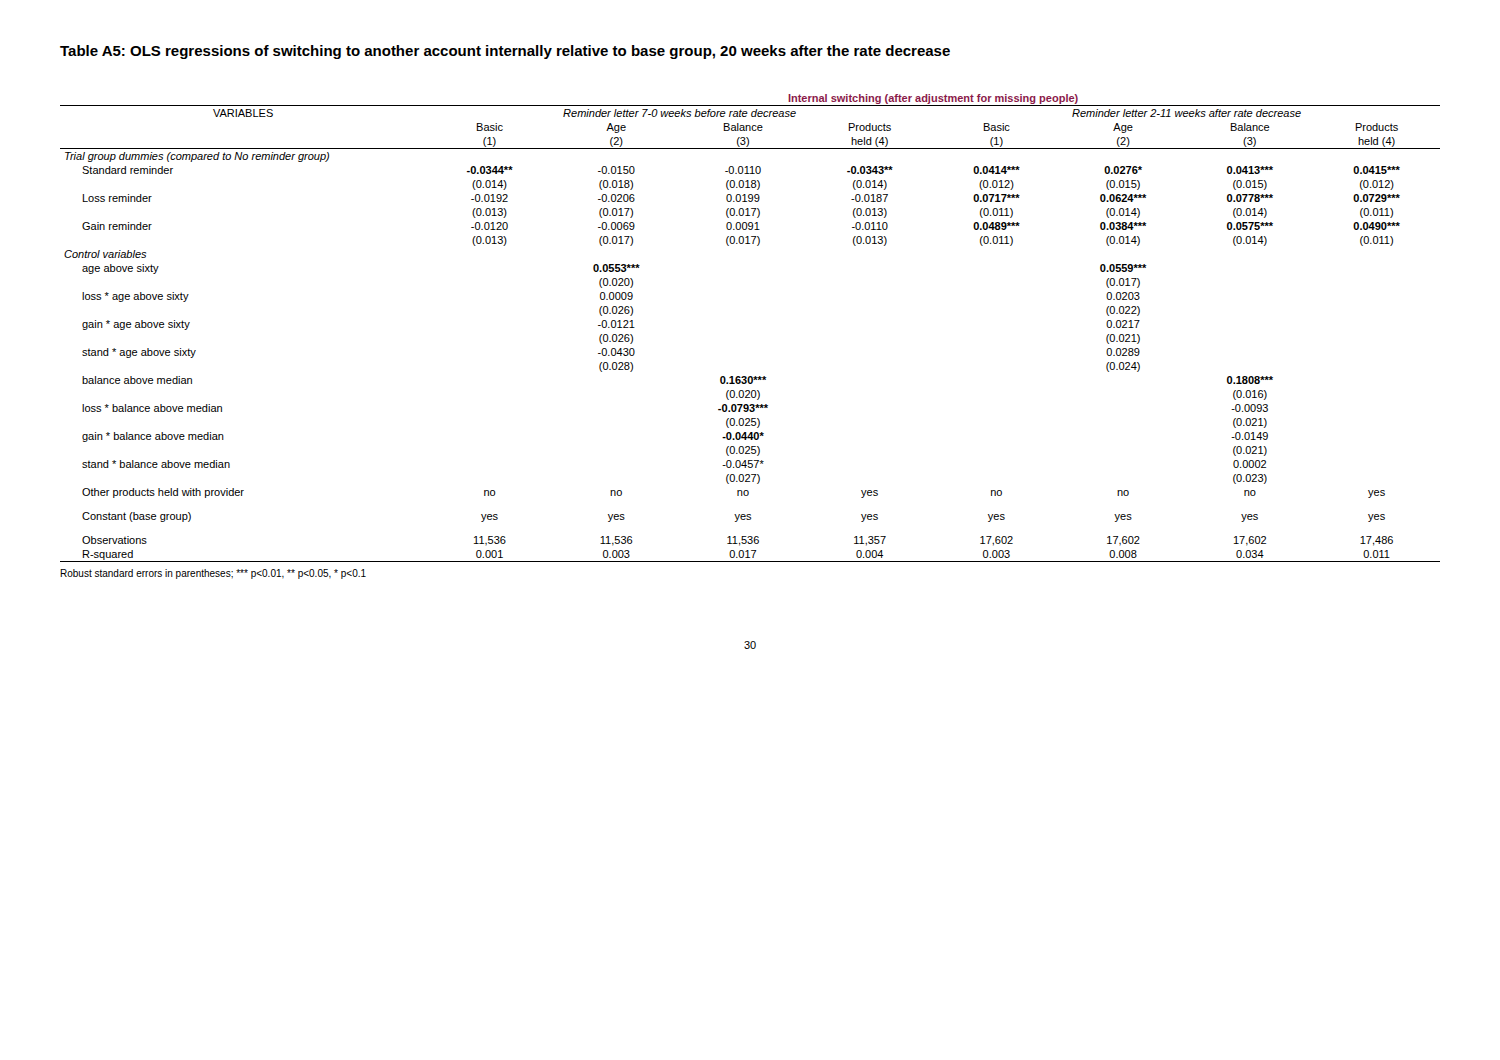Table A5: OLS regressions of switching to another account internally relative to base group, 20 weeks after the rate decrease
| | Internal switching (after adjustment for missing people) |
| VARIABLES | Reminder letter 7-0 weeks before rate decrease | Reminder letter 2-11 weeks after rate decrease |
| | Basic | Age | Balance | Products | Basic | Age | Balance | Products |
| | (1) | (2) | (3) | held (4) | (1) | (2) | (3) | held (4) |
| Trial group dummies (compared to No reminder group) | |
| Standard reminder | -0.0344** | -0.0150 | -0.0110 | -0.0343** | 0.0414*** | 0.0276* | 0.0413*** | 0.0415*** |
| | (0.014) | (0.018) | (0.018) | (0.014) | (0.012) | (0.015) | (0.015) | (0.012) |
| Loss reminder | -0.0192 | -0.0206 | 0.0199 | -0.0187 | 0.0717*** | 0.0624*** | 0.0778*** | 0.0729*** |
| | (0.013) | (0.017) | (0.017) | (0.013) | (0.011) | (0.014) | (0.014) | (0.011) |
| Gain reminder | -0.0120 | -0.0069 | 0.0091 | -0.0110 | 0.0489*** | 0.0384*** | 0.0575*** | 0.0490*** |
| | (0.013) | (0.017) | (0.017) | (0.013) | (0.011) | (0.014) | (0.014) | (0.011) |
| Control variables | |
| age above sixty | | 0.0553*** | | | | 0.0559*** | | |
| | | (0.020) | | | | (0.017) | | |
| loss * age above sixty | | 0.0009 | | | | 0.0203 | | |
| | | (0.026) | | | | (0.022) | | |
| gain * age above sixty | | -0.0121 | | | | 0.0217 | | |
| | | (0.026) | | | | (0.021) | | |
| stand * age above sixty | | -0.0430 | | | | 0.0289 | | |
| | | (0.028) | | | | (0.024) | | |
| balance above median | | | 0.1630*** | | | | 0.1808*** | |
| | | | (0.020) | | | | (0.016) | |
| loss * balance above median | | | -0.0793*** | | | | -0.0093 | |
| | | | (0.025) | | | | (0.021) | |
| gain * balance above median | | | -0.0440* | | | | -0.0149 | |
| | | | (0.025) | | | | (0.021) | |
| stand * balance above median | | | -0.0457* | | | | 0.0002 | |
| | | | (0.027) | | | | (0.023) | |
| Other products held with provider | no | no | no | yes | no | no | no | yes |
| Constant (base group) | yes | yes | yes | yes | yes | yes | yes | yes |
| Observations | 11,536 | 11,536 | 11,536 | 11,357 | 17,602 | 17,602 | 17,602 | 17,486 |
| R-squared | 0.001 | 0.003 | 0.017 | 0.004 | 0.003 | 0.008 | 0.034 | 0.011 |
Robust standard errors in parentheses; *** p<0.01, ** p<0.05, * p<0.1
30